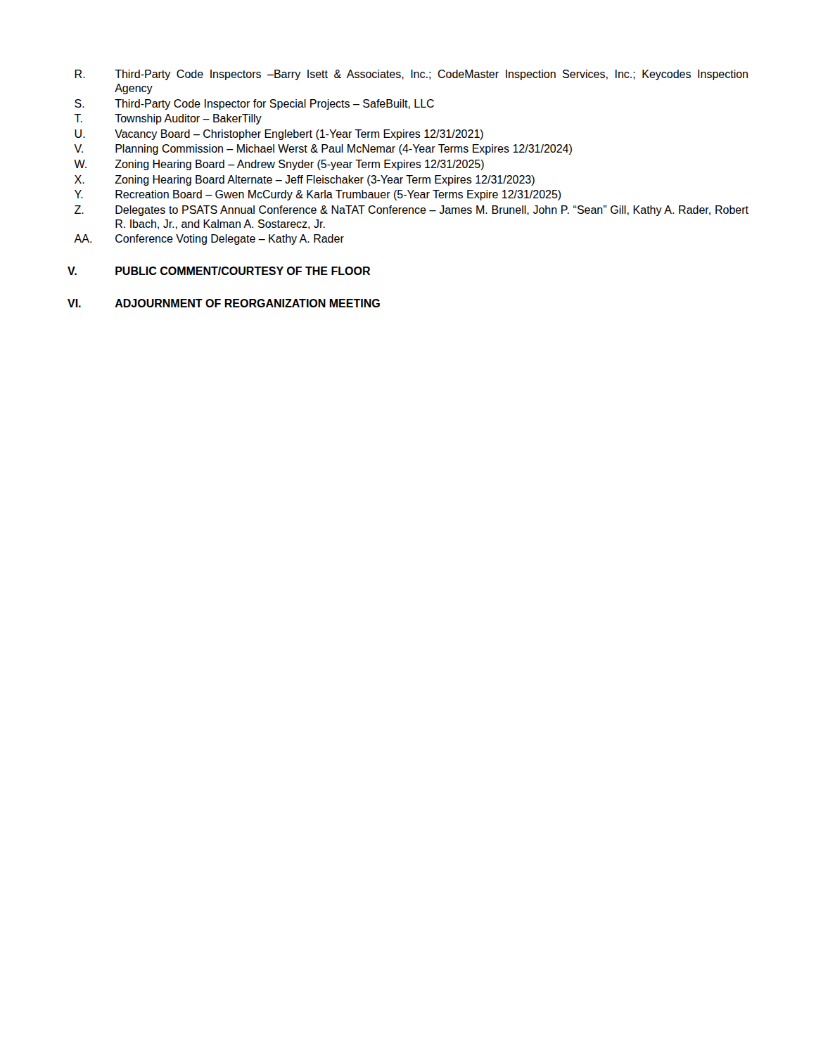R. Third-Party Code Inspectors –Barry Isett & Associates, Inc.; CodeMaster Inspection Services, Inc.; Keycodes Inspection Agency
S. Third-Party Code Inspector for Special Projects – SafeBuilt, LLC
T. Township Auditor – BakerTilly
U. Vacancy Board – Christopher Englebert (1-Year Term Expires 12/31/2021)
V. Planning Commission – Michael Werst & Paul McNemar (4-Year Terms Expires 12/31/2024)
W. Zoning Hearing Board – Andrew Snyder (5-year Term Expires 12/31/2025)
X. Zoning Hearing Board Alternate – Jeff Fleischaker (3-Year Term Expires 12/31/2023)
Y. Recreation Board – Gwen McCurdy & Karla Trumbauer (5-Year Terms Expire 12/31/2025)
Z. Delegates to PSATS Annual Conference & NaTAT Conference – James M. Brunell, John P. “Sean” Gill, Kathy A. Rader, Robert R. Ibach, Jr., and Kalman A. Sostarecz, Jr.
AA. Conference Voting Delegate – Kathy A. Rader
V. PUBLIC COMMENT/COURTESY OF THE FLOOR
VI. ADJOURNMENT OF REORGANIZATION MEETING